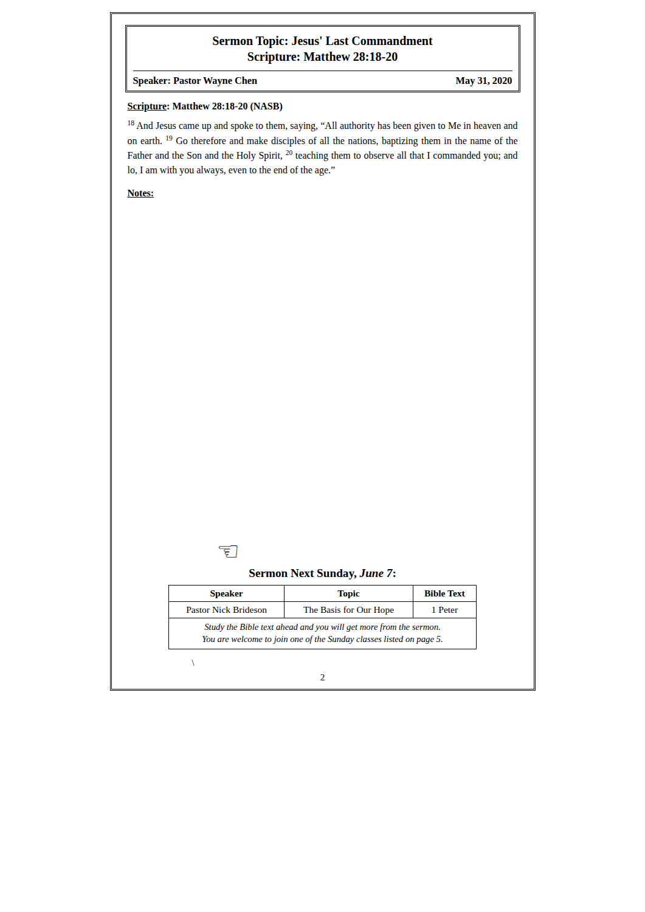Sermon Topic: Jesus' Last Commandment
Scripture: Matthew 28:18-20
Speaker: Pastor Wayne Chen May 31, 2020
Scripture: Matthew 28:18-20 (NASB)
18 And Jesus came up and spoke to them, saying, “All authority has been given to Me in heaven and on earth. 19 Go therefore and make disciples of all the nations, baptizing them in the name of the Father and the Son and the Holy Spirit, 20 teaching them to observe all that I commanded you; and lo, I am with you always, even to the end of the age.”
Notes:
☞
Sermon Next Sunday, June 7:
| Speaker | Topic | Bible Text |
| --- | --- | --- |
| Pastor Nick Brideson | The Basis for Our Hope | 1 Peter |
| Study the Bible text ahead and you will get more from the sermon. You are welcome to join one of the Sunday classes listed on page 5. |
\
2